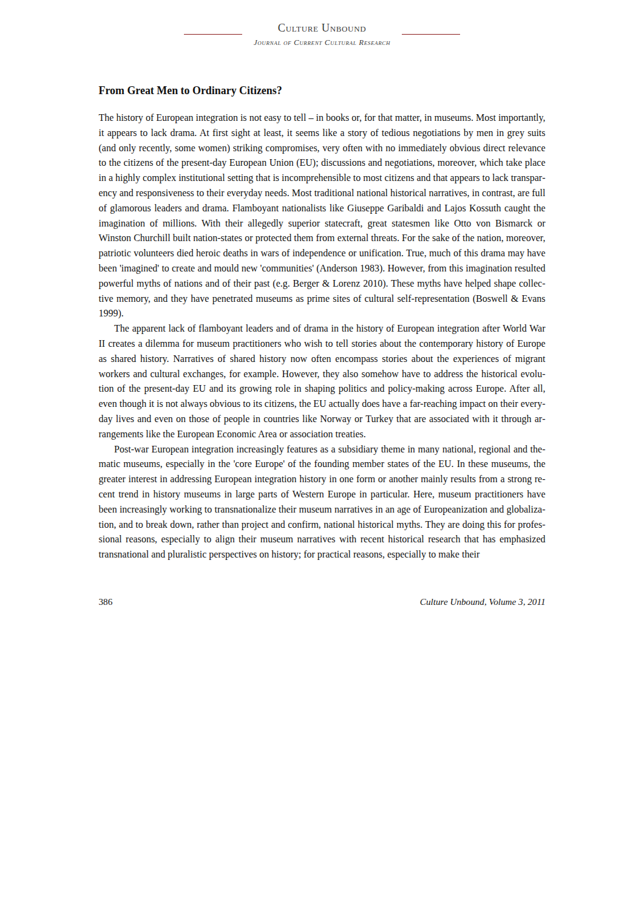Culture Unbound Journal of Current Cultural Research
From Great Men to Ordinary Citizens?
The history of European integration is not easy to tell – in books or, for that matter, in museums. Most importantly, it appears to lack drama. At first sight at least, it seems like a story of tedious negotiations by men in grey suits (and only recently, some women) striking compromises, very often with no immediately obvious direct relevance to the citizens of the present-day European Union (EU); discussions and negotiations, moreover, which take place in a highly complex institutional setting that is incomprehensible to most citizens and that appears to lack transparency and responsiveness to their everyday needs. Most traditional national historical narratives, in contrast, are full of glamorous leaders and drama. Flamboyant nationalists like Giuseppe Garibaldi and Lajos Kossuth caught the imagination of millions. With their allegedly superior statecraft, great statesmen like Otto von Bismarck or Winston Churchill built nation-states or protected them from external threats. For the sake of the nation, moreover, patriotic volunteers died heroic deaths in wars of independence or unification. True, much of this drama may have been 'imagined' to create and mould new 'communities' (Anderson 1983). However, from this imagination resulted powerful myths of nations and of their past (e.g. Berger & Lorenz 2010). These myths have helped shape collective memory, and they have penetrated museums as prime sites of cultural self-representation (Boswell & Evans 1999).
The apparent lack of flamboyant leaders and of drama in the history of European integration after World War II creates a dilemma for museum practitioners who wish to tell stories about the contemporary history of Europe as shared history. Narratives of shared history now often encompass stories about the experiences of migrant workers and cultural exchanges, for example. However, they also somehow have to address the historical evolution of the present-day EU and its growing role in shaping politics and policy-making across Europe. After all, even though it is not always obvious to its citizens, the EU actually does have a far-reaching impact on their everyday lives and even on those of people in countries like Norway or Turkey that are associated with it through arrangements like the European Economic Area or association treaties.
Post-war European integration increasingly features as a subsidiary theme in many national, regional and thematic museums, especially in the 'core Europe' of the founding member states of the EU. In these museums, the greater interest in addressing European integration history in one form or another mainly results from a strong recent trend in history museums in large parts of Western Europe in particular. Here, museum practitioners have been increasingly working to transnationalize their museum narratives in an age of Europeanization and globalization, and to break down, rather than project and confirm, national historical myths. They are doing this for professional reasons, especially to align their museum narratives with recent historical research that has emphasized transnational and pluralistic perspectives on history; for practical reasons, especially to make their
386 Culture Unbound, Volume 3, 2011